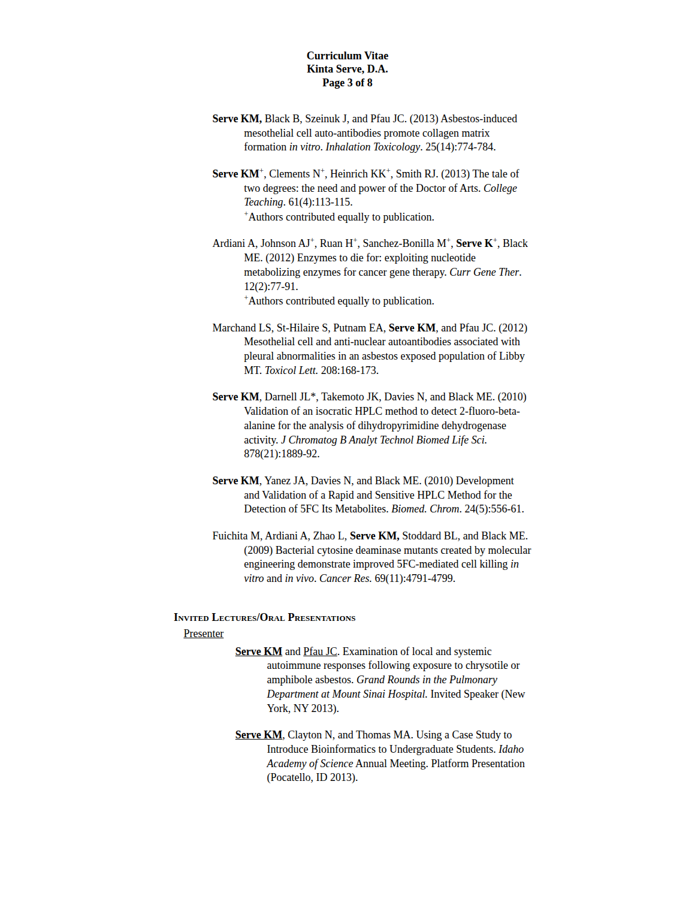Curriculum Vitae
Kinta Serve, D.A.
Page 3 of 8
Serve KM, Black B, Szeinuk J, and Pfau JC. (2013) Asbestos-induced mesothelial cell auto-antibodies promote collagen matrix formation in vitro. Inhalation Toxicology. 25(14):774-784.
Serve KM+, Clements N+, Heinrich KK+, Smith RJ. (2013) The tale of two degrees: the need and power of the Doctor of Arts. College Teaching. 61(4):113-115. +Authors contributed equally to publication.
Ardiani A, Johnson AJ+, Ruan H+, Sanchez-Bonilla M+, Serve K+, Black ME. (2012) Enzymes to die for: exploiting nucleotide metabolizing enzymes for cancer gene therapy. Curr Gene Ther. 12(2):77-91. +Authors contributed equally to publication.
Marchand LS, St-Hilaire S, Putnam EA, Serve KM, and Pfau JC. (2012) Mesothelial cell and anti-nuclear autoantibodies associated with pleural abnormalities in an asbestos exposed population of Libby MT. Toxicol Lett. 208:168-173.
Serve KM, Darnell JL*, Takemoto JK, Davies N, and Black ME. (2010) Validation of an isocratic HPLC method to detect 2-fluoro-beta-alanine for the analysis of dihydropyrimidine dehydrogenase activity. J Chromatog B Analyt Technol Biomed Life Sci. 878(21):1889-92.
Serve KM, Yanez JA, Davies N, and Black ME. (2010) Development and Validation of a Rapid and Sensitive HPLC Method for the Detection of 5FC Its Metabolites. Biomed. Chrom. 24(5):556-61.
Fuichita M, Ardiani A, Zhao L, Serve KM, Stoddard BL, and Black ME. (2009) Bacterial cytosine deaminase mutants created by molecular engineering demonstrate improved 5FC-mediated cell killing in vitro and in vivo. Cancer Res. 69(11):4791-4799.
Invited Lectures/Oral Presentations
Presenter
Serve KM and Pfau JC. Examination of local and systemic autoimmune responses following exposure to chrysotile or amphibole asbestos. Grand Rounds in the Pulmonary Department at Mount Sinai Hospital. Invited Speaker (New York, NY 2013).
Serve KM, Clayton N, and Thomas MA. Using a Case Study to Introduce Bioinformatics to Undergraduate Students. Idaho Academy of Science Annual Meeting. Platform Presentation (Pocatello, ID 2013).